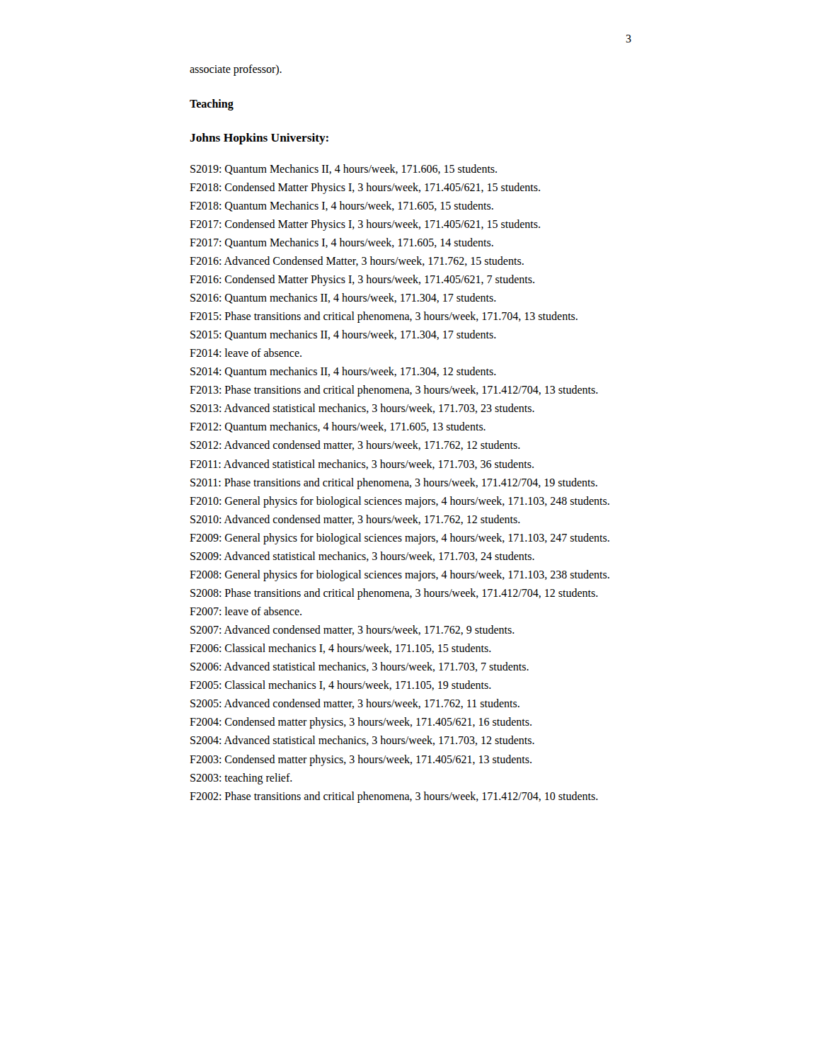3
associate professor).
Teaching
Johns Hopkins University:
S2019: Quantum Mechanics II, 4 hours/week, 171.606, 15 students.
F2018: Condensed Matter Physics I, 3 hours/week, 171.405/621, 15 students.
F2018: Quantum Mechanics I, 4 hours/week, 171.605, 15 students.
F2017: Condensed Matter Physics I, 3 hours/week, 171.405/621, 15 students.
F2017: Quantum Mechanics I, 4 hours/week, 171.605, 14 students.
F2016: Advanced Condensed Matter, 3 hours/week, 171.762, 15 students.
F2016: Condensed Matter Physics I, 3 hours/week, 171.405/621, 7 students.
S2016: Quantum mechanics II, 4 hours/week, 171.304, 17 students.
F2015: Phase transitions and critical phenomena, 3 hours/week, 171.704, 13 students.
S2015: Quantum mechanics II, 4 hours/week, 171.304, 17 students.
F2014: leave of absence.
S2014: Quantum mechanics II, 4 hours/week, 171.304, 12 students.
F2013: Phase transitions and critical phenomena, 3 hours/week, 171.412/704, 13 students.
S2013: Advanced statistical mechanics, 3 hours/week, 171.703, 23 students.
F2012: Quantum mechanics, 4 hours/week, 171.605, 13 students.
S2012: Advanced condensed matter, 3 hours/week, 171.762, 12 students.
F2011: Advanced statistical mechanics, 3 hours/week, 171.703, 36 students.
S2011: Phase transitions and critical phenomena, 3 hours/week, 171.412/704, 19 students.
F2010: General physics for biological sciences majors, 4 hours/week, 171.103, 248 students.
S2010: Advanced condensed matter, 3 hours/week, 171.762, 12 students.
F2009: General physics for biological sciences majors, 4 hours/week, 171.103, 247 students.
S2009: Advanced statistical mechanics, 3 hours/week, 171.703, 24 students.
F2008: General physics for biological sciences majors, 4 hours/week, 171.103, 238 students.
S2008: Phase transitions and critical phenomena, 3 hours/week, 171.412/704, 12 students.
F2007: leave of absence.
S2007: Advanced condensed matter, 3 hours/week, 171.762, 9 students.
F2006: Classical mechanics I, 4 hours/week, 171.105, 15 students.
S2006: Advanced statistical mechanics, 3 hours/week, 171.703, 7 students.
F2005: Classical mechanics I, 4 hours/week, 171.105, 19 students.
S2005: Advanced condensed matter, 3 hours/week, 171.762, 11 students.
F2004: Condensed matter physics, 3 hours/week, 171.405/621, 16 students.
S2004: Advanced statistical mechanics, 3 hours/week, 171.703, 12 students.
F2003: Condensed matter physics, 3 hours/week, 171.405/621, 13 students.
S2003: teaching relief.
F2002: Phase transitions and critical phenomena, 3 hours/week, 171.412/704, 10 students.